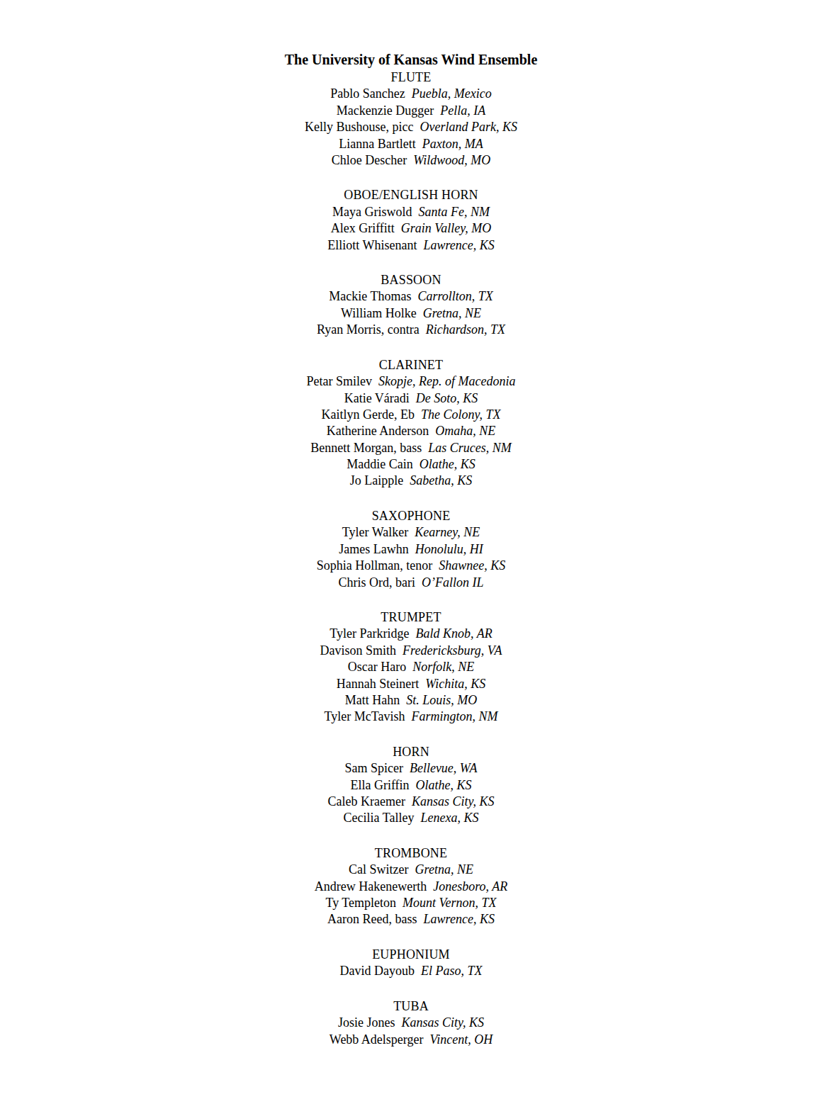The University of Kansas Wind Ensemble
FLUTE
Pablo Sanchez Puebla, Mexico
Mackenzie Dugger Pella, IA
Kelly Bushouse, picc Overland Park, KS
Lianna Bartlett Paxton, MA
Chloe Descher Wildwood, MO
OBOE/ENGLISH HORN
Maya Griswold Santa Fe, NM
Alex Griffitt Grain Valley, MO
Elliott Whisenant Lawrence, KS
BASSOON
Mackie Thomas Carrollton, TX
William Holke Gretna, NE
Ryan Morris, contra Richardson, TX
CLARINET
Petar Smilev Skopje, Rep. of Macedonia
Katie Váradi De Soto, KS
Kaitlyn Gerde, Eb The Colony, TX
Katherine Anderson Omaha, NE
Bennett Morgan, bass Las Cruces, NM
Maddie Cain Olathe, KS
Jo Laipple Sabetha, KS
SAXOPHONE
Tyler Walker Kearney, NE
James Lawhn Honolulu, HI
Sophia Hollman, tenor Shawnee, KS
Chris Ord, bari O’Fallon IL
TRUMPET
Tyler Parkridge Bald Knob, AR
Davison Smith Fredericksburg, VA
Oscar Haro Norfolk, NE
Hannah Steinert Wichita, KS
Matt Hahn St. Louis, MO
Tyler McTavish Farmington, NM
HORN
Sam Spicer Bellevue, WA
Ella Griffin Olathe, KS
Caleb Kraemer Kansas City, KS
Cecilia Talley Lenexa, KS
TROMBONE
Cal Switzer Gretna, NE
Andrew Hakenewerth Jonesboro, AR
Ty Templeton Mount Vernon, TX
Aaron Reed, bass Lawrence, KS
EUPHONIUM
David Dayoub El Paso, TX
TUBA
Josie Jones Kansas City, KS
Webb Adelsperger Vincent, OH